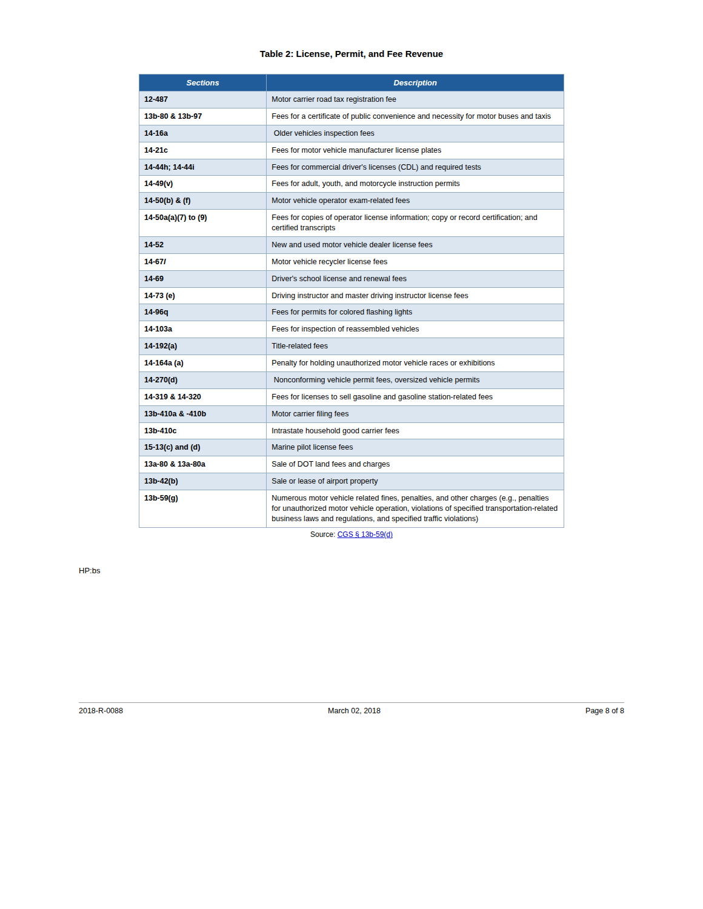Table 2: License, Permit, and Fee Revenue
| Sections | Description |
| --- | --- |
| 12-487 | Motor carrier road tax registration fee |
| 13b-80 & 13b-97 | Fees for a certificate of public convenience and necessity for motor buses and taxis |
| 14-16a | Older vehicles inspection fees |
| 14-21c | Fees for motor vehicle manufacturer license plates |
| 14-44h; 14-44i | Fees for commercial driver's licenses (CDL) and required tests |
| 14-49(v) | Fees for adult, youth, and motorcycle instruction permits |
| 14-50(b) & (f) | Motor vehicle operator exam-related fees |
| 14-50a(a)(7) to (9) | Fees for copies of operator license information; copy or record certification; and certified transcripts |
| 14-52 | New and used motor vehicle dealer license fees |
| 14-67 l | Motor vehicle recycler license fees |
| 14-69 | Driver's school license and renewal fees |
| 14-73 (e) | Driving instructor and master driving instructor license fees |
| 14-96q | Fees for permits for colored flashing lights |
| 14-103a | Fees for inspection of reassembled vehicles |
| 14-192(a) | Title-related fees |
| 14-164a (a) | Penalty for holding unauthorized motor vehicle races or exhibitions |
| 14-270(d) | Nonconforming vehicle permit fees, oversized vehicle permits |
| 14-319 & 14-320 | Fees for licenses to sell gasoline and gasoline station-related fees |
| 13b-410a & -410b | Motor carrier filing fees |
| 13b-410c | Intrastate household good carrier fees |
| 15-13(c) and (d) | Marine pilot license fees |
| 13a-80 & 13a-80a | Sale of DOT land fees and charges |
| 13b-42(b) | Sale or lease of airport property |
| 13b-59(g) | Numerous motor vehicle related fines, penalties, and other charges (e.g., penalties for unauthorized motor vehicle operation, violations of specified transportation-related business laws and regulations, and specified traffic violations) |
Source: CGS § 13b-59(d)
HP:bs
2018-R-0088 March 02, 2018 Page 8 of 8